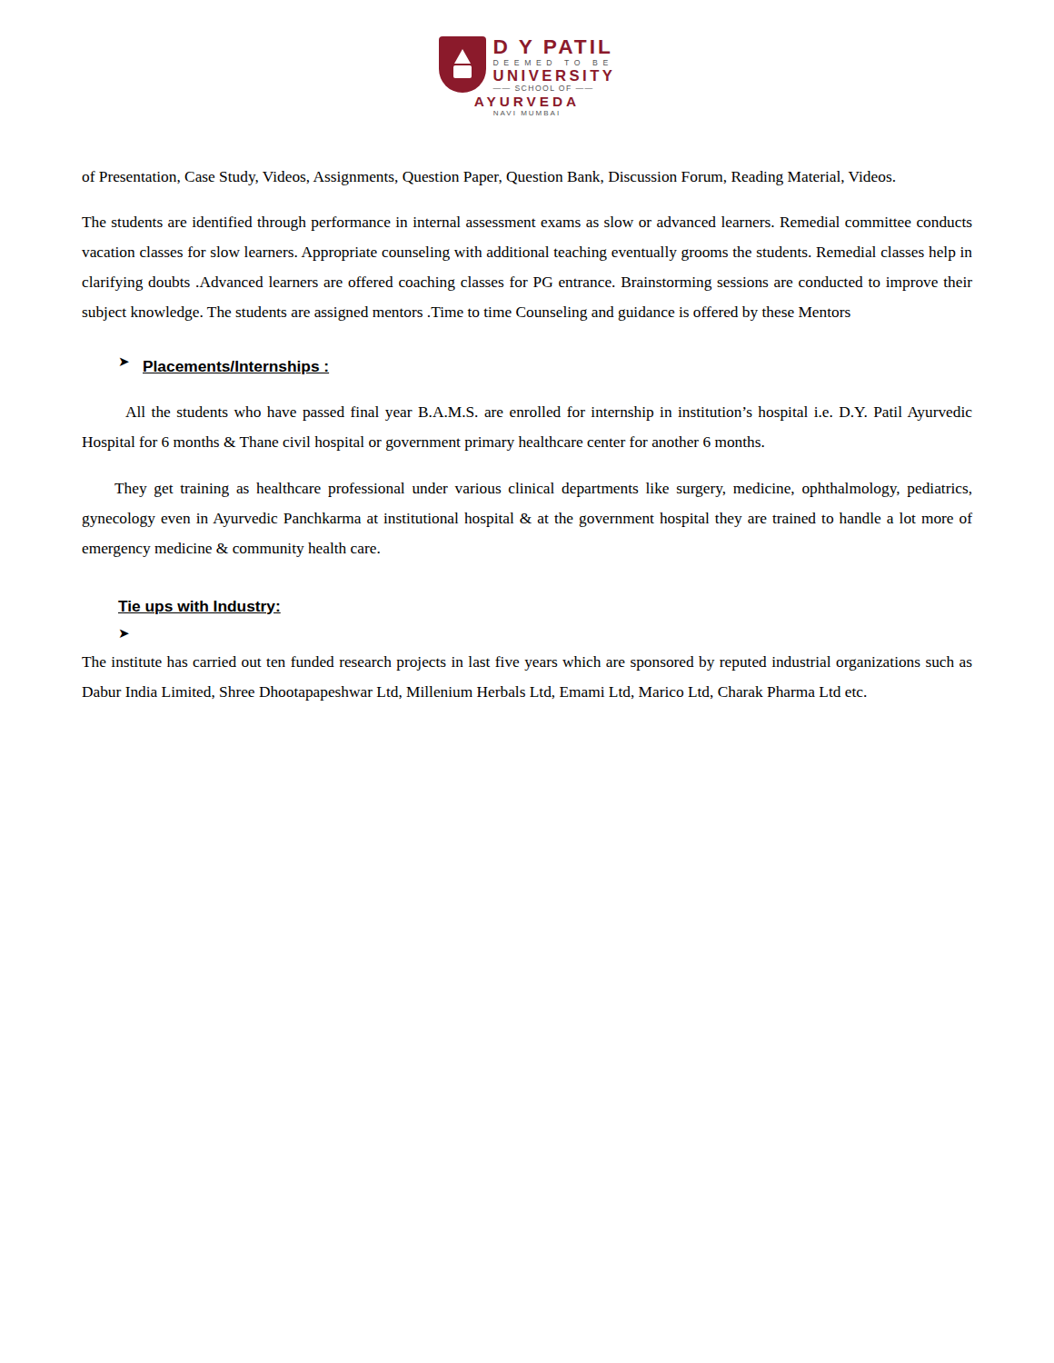D Y PATIL
D E E M E D T O B E
UNIVERSITY
—— SCHOOL OF ——
AYURVEDA
NAVI MUMBAI
of Presentation, Case Study, Videos, Assignments, Question Paper, Question Bank, Discussion Forum, Reading Material, Videos.
The students are identified through performance in internal assessment exams as slow or advanced learners. Remedial committee conducts vacation classes for slow learners. Appropriate counseling with additional teaching eventually grooms the students. Remedial classes help in clarifying doubts .Advanced learners are offered coaching classes for PG entrance. Brainstorming sessions are conducted to improve their subject knowledge. The students are assigned mentors .Time to time Counseling and guidance is offered by these Mentors
➤ Placements/Internships :
All the students who have passed final year B.A.M.S. are enrolled for internship in institution’s hospital i.e. D.Y. Patil Ayurvedic Hospital for 6 months & Thane civil hospital or government primary healthcare center for another 6 months.
They get training as healthcare professional under various clinical departments like surgery, medicine, ophthalmology, pediatrics, gynecology even in Ayurvedic Panchkarma at institutional hospital & at the government hospital they are trained to handle a lot more of emergency medicine & community health care.
Tie ups with Industry:
➤
The institute has carried out ten funded research projects in last five years which are sponsored by reputed industrial organizations such as Dabur India Limited, Shree Dhootapapeshwar Ltd, Millenium Herbals Ltd, Emami Ltd, Marico Ltd, Charak Pharma Ltd etc.